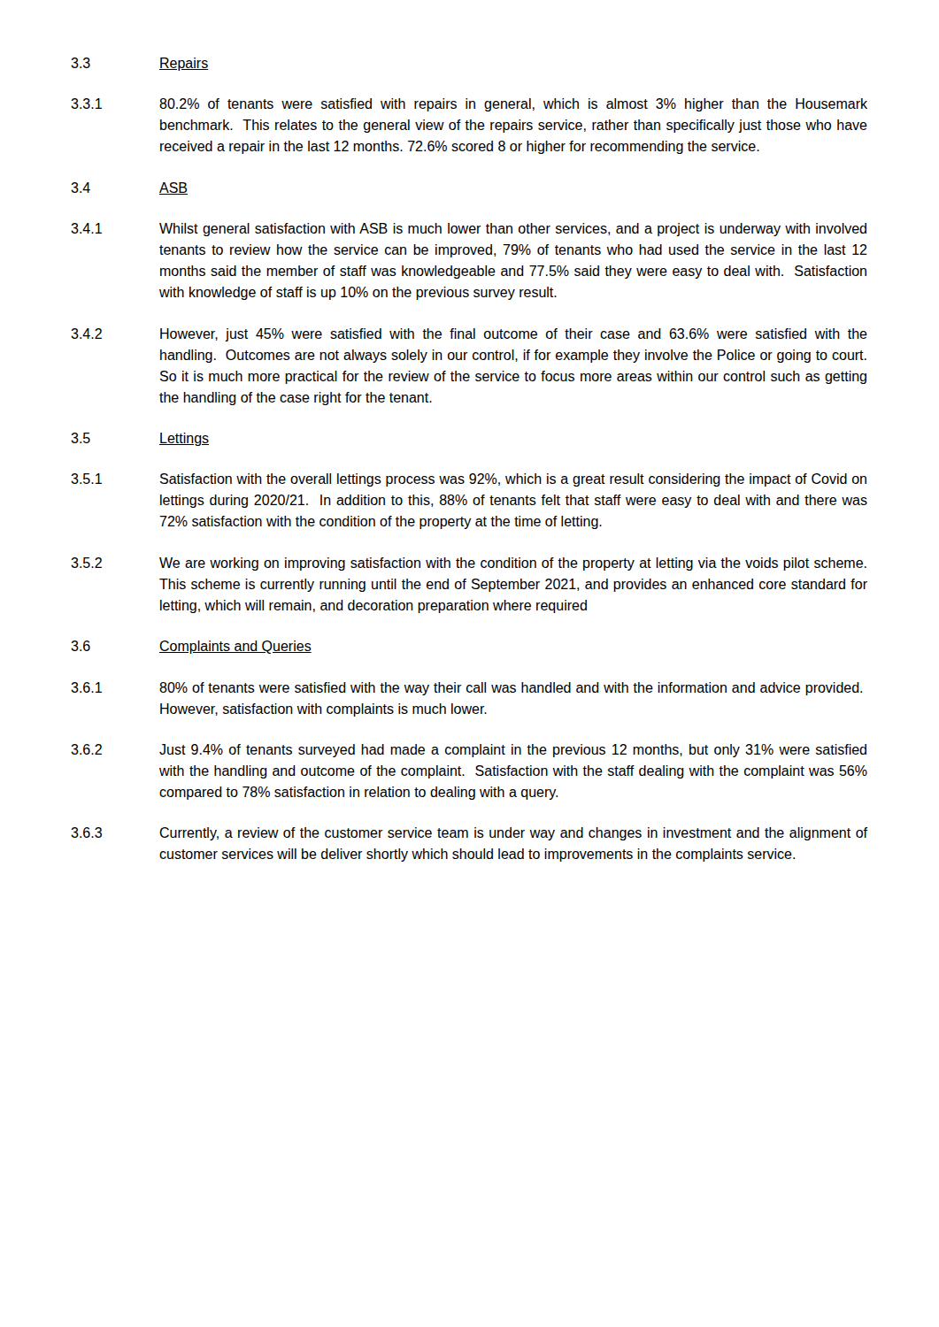3.3
Repairs
3.3.1
80.2% of tenants were satisfied with repairs in general, which is almost 3% higher than the Housemark benchmark. This relates to the general view of the repairs service, rather than specifically just those who have received a repair in the last 12 months. 72.6% scored 8 or higher for recommending the service.
3.4
ASB
3.4.1
Whilst general satisfaction with ASB is much lower than other services, and a project is underway with involved tenants to review how the service can be improved, 79% of tenants who had used the service in the last 12 months said the member of staff was knowledgeable and 77.5% said they were easy to deal with. Satisfaction with knowledge of staff is up 10% on the previous survey result.
3.4.2
However, just 45% were satisfied with the final outcome of their case and 63.6% were satisfied with the handling. Outcomes are not always solely in our control, if for example they involve the Police or going to court. So it is much more practical for the review of the service to focus more areas within our control such as getting the handling of the case right for the tenant.
3.5
Lettings
3.5.1
Satisfaction with the overall lettings process was 92%, which is a great result considering the impact of Covid on lettings during 2020/21. In addition to this, 88% of tenants felt that staff were easy to deal with and there was 72% satisfaction with the condition of the property at the time of letting.
3.5.2
We are working on improving satisfaction with the condition of the property at letting via the voids pilot scheme. This scheme is currently running until the end of September 2021, and provides an enhanced core standard for letting, which will remain, and decoration preparation where required
3.6
Complaints and Queries
3.6.1
80% of tenants were satisfied with the way their call was handled and with the information and advice provided. However, satisfaction with complaints is much lower.
3.6.2
Just 9.4% of tenants surveyed had made a complaint in the previous 12 months, but only 31% were satisfied with the handling and outcome of the complaint. Satisfaction with the staff dealing with the complaint was 56% compared to 78% satisfaction in relation to dealing with a query.
3.6.3
Currently, a review of the customer service team is under way and changes in investment and the alignment of customer services will be deliver shortly which should lead to improvements in the complaints service.